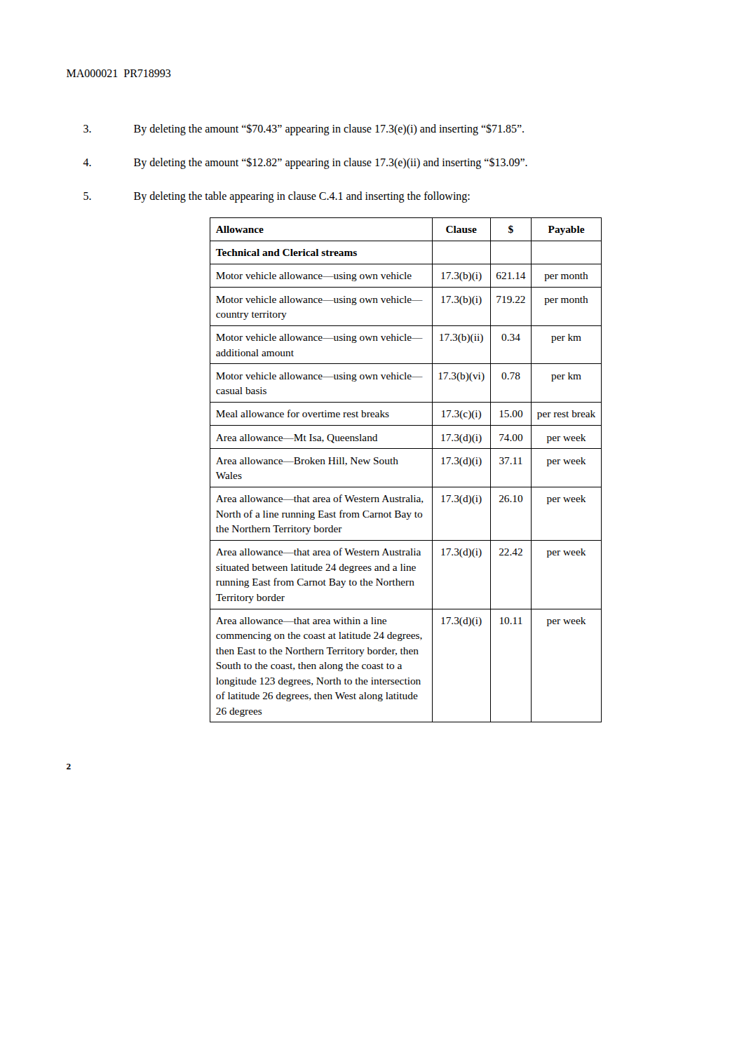MA000021 PR718993
3. By deleting the amount “$70.43” appearing in clause 17.3(e)(i) and inserting “$71.85”.
4. By deleting the amount “$12.82” appearing in clause 17.3(e)(ii) and inserting “$13.09”.
5. By deleting the table appearing in clause C.4.1 and inserting the following:
| Allowance | Clause | $ | Payable |
| --- | --- | --- | --- |
| Technical and Clerical streams | | | |
| Motor vehicle allowance—using own vehicle | 17.3(b)(i) | 621.14 | per month |
| Motor vehicle allowance—using own vehicle—country territory | 17.3(b)(i) | 719.22 | per month |
| Motor vehicle allowance—using own vehicle—additional amount | 17.3(b)(ii) | 0.34 | per km |
| Motor vehicle allowance—using own vehicle—casual basis | 17.3(b)(vi) | 0.78 | per km |
| Meal allowance for overtime rest breaks | 17.3(c)(i) | 15.00 | per rest break |
| Area allowance—Mt Isa, Queensland | 17.3(d)(i) | 74.00 | per week |
| Area allowance—Broken Hill, New South Wales | 17.3(d)(i) | 37.11 | per week |
| Area allowance—that area of Western Australia, North of a line running East from Carnot Bay to the Northern Territory border | 17.3(d)(i) | 26.10 | per week |
| Area allowance—that area of Western Australia situated between latitude 24 degrees and a line running East from Carnot Bay to the Northern Territory border | 17.3(d)(i) | 22.42 | per week |
| Area allowance—that area within a line commencing on the coast at latitude 24 degrees, then East to the Northern Territory border, then South to the coast, then along the coast to a longitude 123 degrees, North to the intersection of latitude 26 degrees, then West along latitude 26 degrees | 17.3(d)(i) | 10.11 | per week |
2